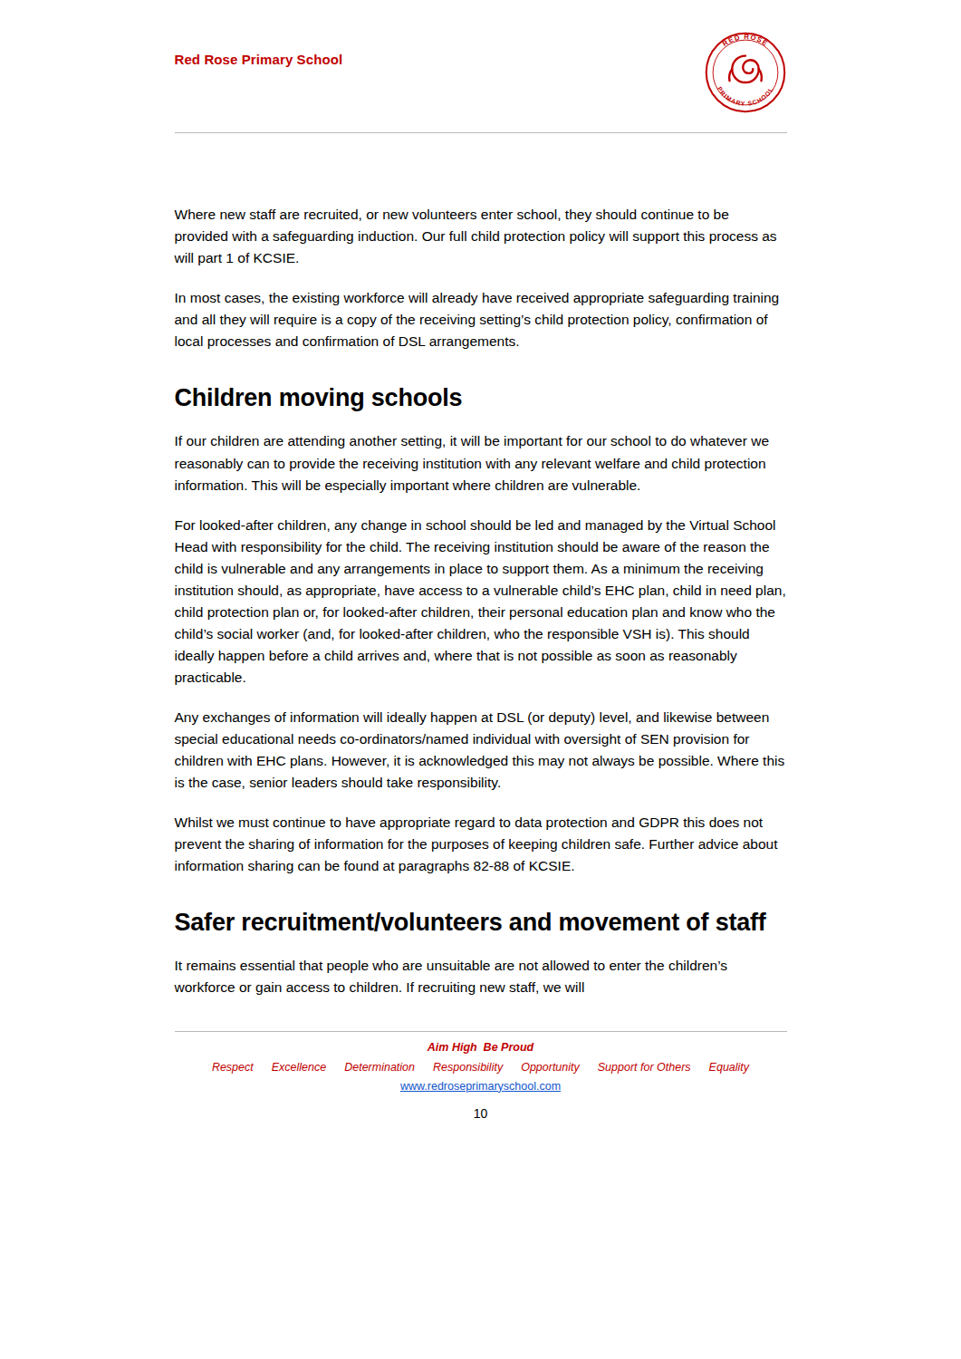Red Rose Primary School
RED ROSE PRIMARY SCHOOL
Where new staff are recruited, or new volunteers enter school, they should continue to be provided with a safeguarding induction. Our full child protection policy will support this process as will part 1 of KCSIE.
In most cases, the existing workforce will already have received appropriate safeguarding training and all they will require is a copy of the receiving setting’s child protection policy, confirmation of local processes and confirmation of DSL arrangements.
Children moving schools
If our children are attending another setting, it will be important for our school to do whatever we reasonably can to provide the receiving institution with any relevant welfare and child protection information. This will be especially important where children are vulnerable.
For looked-after children, any change in school should be led and managed by the Virtual School Head with responsibility for the child. The receiving institution should be aware of the reason the child is vulnerable and any arrangements in place to support them. As a minimum the receiving institution should, as appropriate, have access to a vulnerable child’s EHC plan, child in need plan, child protection plan or, for looked-after children, their personal education plan and know who the child’s social worker (and, for looked-after children, who the responsible VSH is). This should ideally happen before a child arrives and, where that is not possible as soon as reasonably practicable.
Any exchanges of information will ideally happen at DSL (or deputy) level, and likewise between special educational needs co-ordinators/named individual with oversight of SEN provision for children with EHC plans. However, it is acknowledged this may not always be possible. Where this is the case, senior leaders should take responsibility.
Whilst we must continue to have appropriate regard to data protection and GDPR this does not prevent the sharing of information for the purposes of keeping children safe. Further advice about information sharing can be found at paragraphs 82-88 of KCSIE.
Safer recruitment/volunteers and movement of staff
It remains essential that people who are unsuitable are not allowed to enter the children’s workforce or gain access to children. If recruiting new staff, we will
Aim High Be Proud
Respect Excellence Determination Responsibility Opportunity Support for Others Equality
www.redroseprimaryschool.com
10